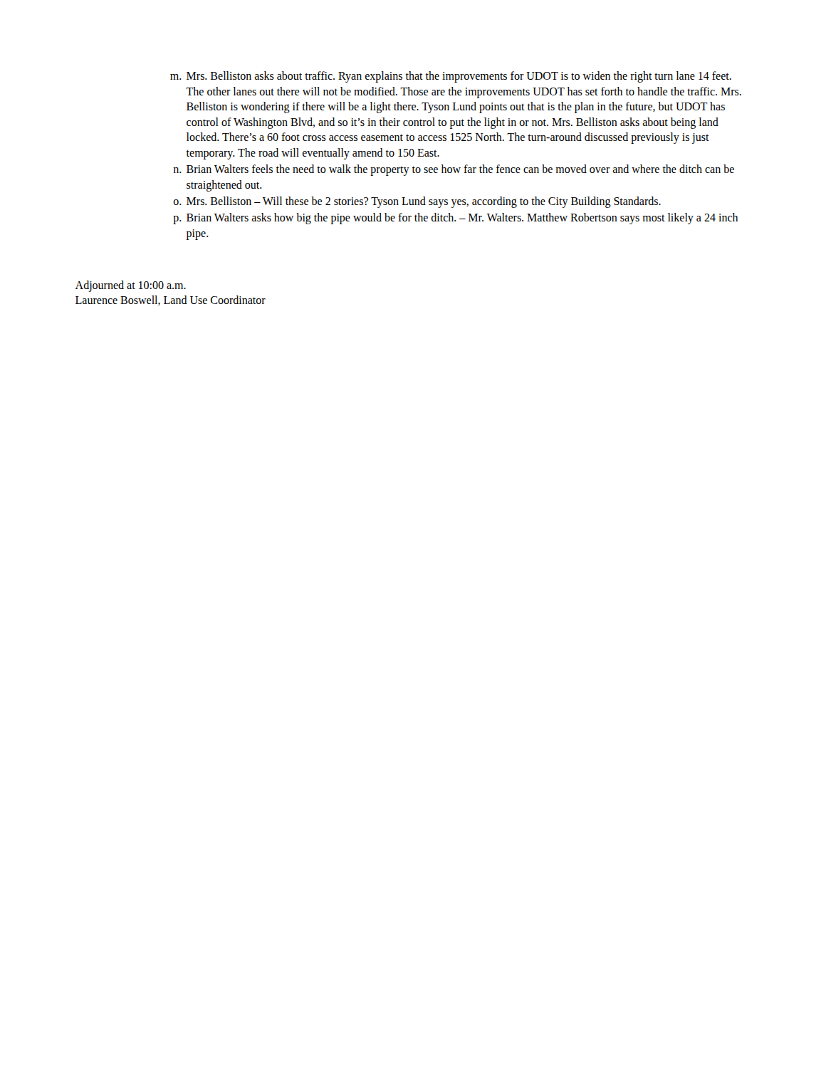Mrs. Belliston asks about traffic. Ryan explains that the improvements for UDOT is to widen the right turn lane 14 feet. The other lanes out there will not be modified. Those are the improvements UDOT has set forth to handle the traffic. Mrs. Belliston is wondering if there will be a light there. Tyson Lund points out that is the plan in the future, but UDOT has control of Washington Blvd, and so it’s in their control to put the light in or not. Mrs. Belliston asks about being land locked. There’s a 60 foot cross access easement to access 1525 North. The turn-around discussed previously is just temporary. The road will eventually amend to 150 East.
Brian Walters feels the need to walk the property to see how far the fence can be moved over and where the ditch can be straightened out.
Mrs. Belliston – Will these be 2 stories? Tyson Lund says yes, according to the City Building Standards.
Brian Walters asks how big the pipe would be for the ditch. – Mr. Walters. Matthew Robertson says most likely a 24 inch pipe.
Adjourned at 10:00 a.m.
Laurence Boswell, Land Use Coordinator